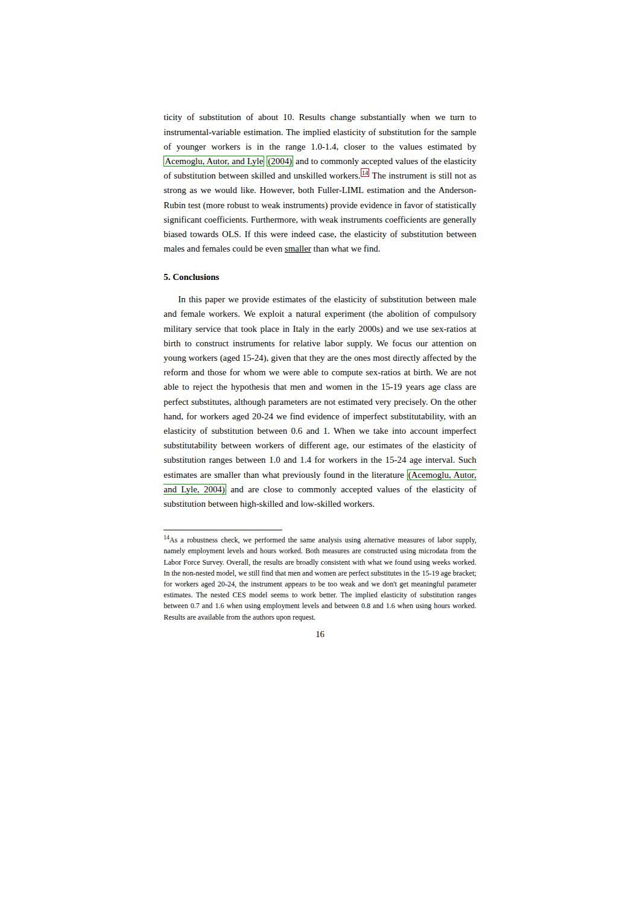ticity of substitution of about 10. Results change substantially when we turn to instrumental-variable estimation. The implied elasticity of substitution for the sample of younger workers is in the range 1.0-1.4, closer to the values estimated by Acemoglu, Autor, and Lyle (2004) and to commonly accepted values of the elasticity of substitution between skilled and unskilled workers.14 The instrument is still not as strong as we would like. However, both Fuller-LIML estimation and the Anderson-Rubin test (more robust to weak instruments) provide evidence in favor of statistically significant coefficients. Furthermore, with weak instruments coefficients are generally biased towards OLS. If this were indeed case, the elasticity of substitution between males and females could be even smaller than what we find.
5. Conclusions
In this paper we provide estimates of the elasticity of substitution between male and female workers. We exploit a natural experiment (the abolition of compulsory military service that took place in Italy in the early 2000s) and we use sex-ratios at birth to construct instruments for relative labor supply. We focus our attention on young workers (aged 15-24), given that they are the ones most directly affected by the reform and those for whom we were able to compute sex-ratios at birth. We are not able to reject the hypothesis that men and women in the 15-19 years age class are perfect substitutes, although parameters are not estimated very precisely. On the other hand, for workers aged 20-24 we find evidence of imperfect substitutability, with an elasticity of substitution between 0.6 and 1. When we take into account imperfect substitutability between workers of different age, our estimates of the elasticity of substitution ranges between 1.0 and 1.4 for workers in the 15-24 age interval. Such estimates are smaller than what previously found in the literature (Acemoglu, Autor, and Lyle, 2004) and are close to commonly accepted values of the elasticity of substitution between high-skilled and low-skilled workers.
14As a robustness check, we performed the same analysis using alternative measures of labor supply, namely employment levels and hours worked. Both measures are constructed using microdata from the Labor Force Survey. Overall, the results are broadly consistent with what we found using weeks worked. In the non-nested model, we still find that men and women are perfect substitutes in the 15-19 age bracket; for workers aged 20-24, the instrument appears to be too weak and we don't get meaningful parameter estimates. The nested CES model seems to work better. The implied elasticity of substitution ranges between 0.7 and 1.6 when using employment levels and between 0.8 and 1.6 when using hours worked. Results are available from the authors upon request.
16